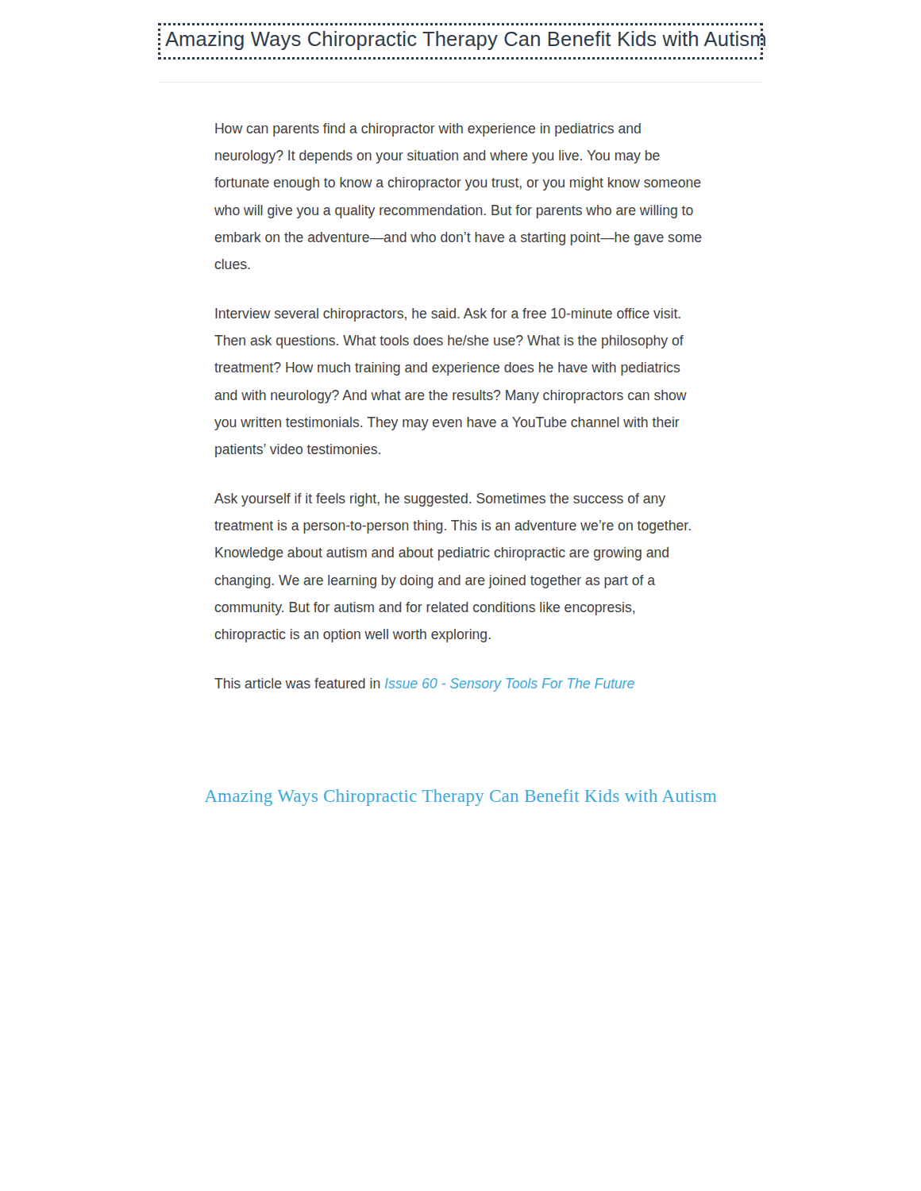Amazing Ways Chiropractic Therapy Can Benefit Kids with Autism
How can parents find a chiropractor with experience in pediatrics and neurology? It depends on your situation and where you live. You may be fortunate enough to know a chiropractor you trust, or you might know someone who will give you a quality recommendation. But for parents who are willing to embark on the adventure—and who don’t have a starting point—he gave some clues.
Interview several chiropractors, he said. Ask for a free 10-minute office visit. Then ask questions. What tools does he/she use? What is the philosophy of treatment? How much training and experience does he have with pediatrics and with neurology? And what are the results? Many chiropractors can show you written testimonials. They may even have a YouTube channel with their patients’ video testimonies.
Ask yourself if it feels right, he suggested. Sometimes the success of any treatment is a person-to-person thing. This is an adventure we’re on together. Knowledge about autism and about pediatric chiropractic are growing and changing. We are learning by doing and are joined together as part of a community. But for autism and for related conditions like encopresis, chiropractic is an option well worth exploring.
This article was featured in Issue 60 - Sensory Tools For The Future
Amazing Ways Chiropractic Therapy Can Benefit Kids with Autism